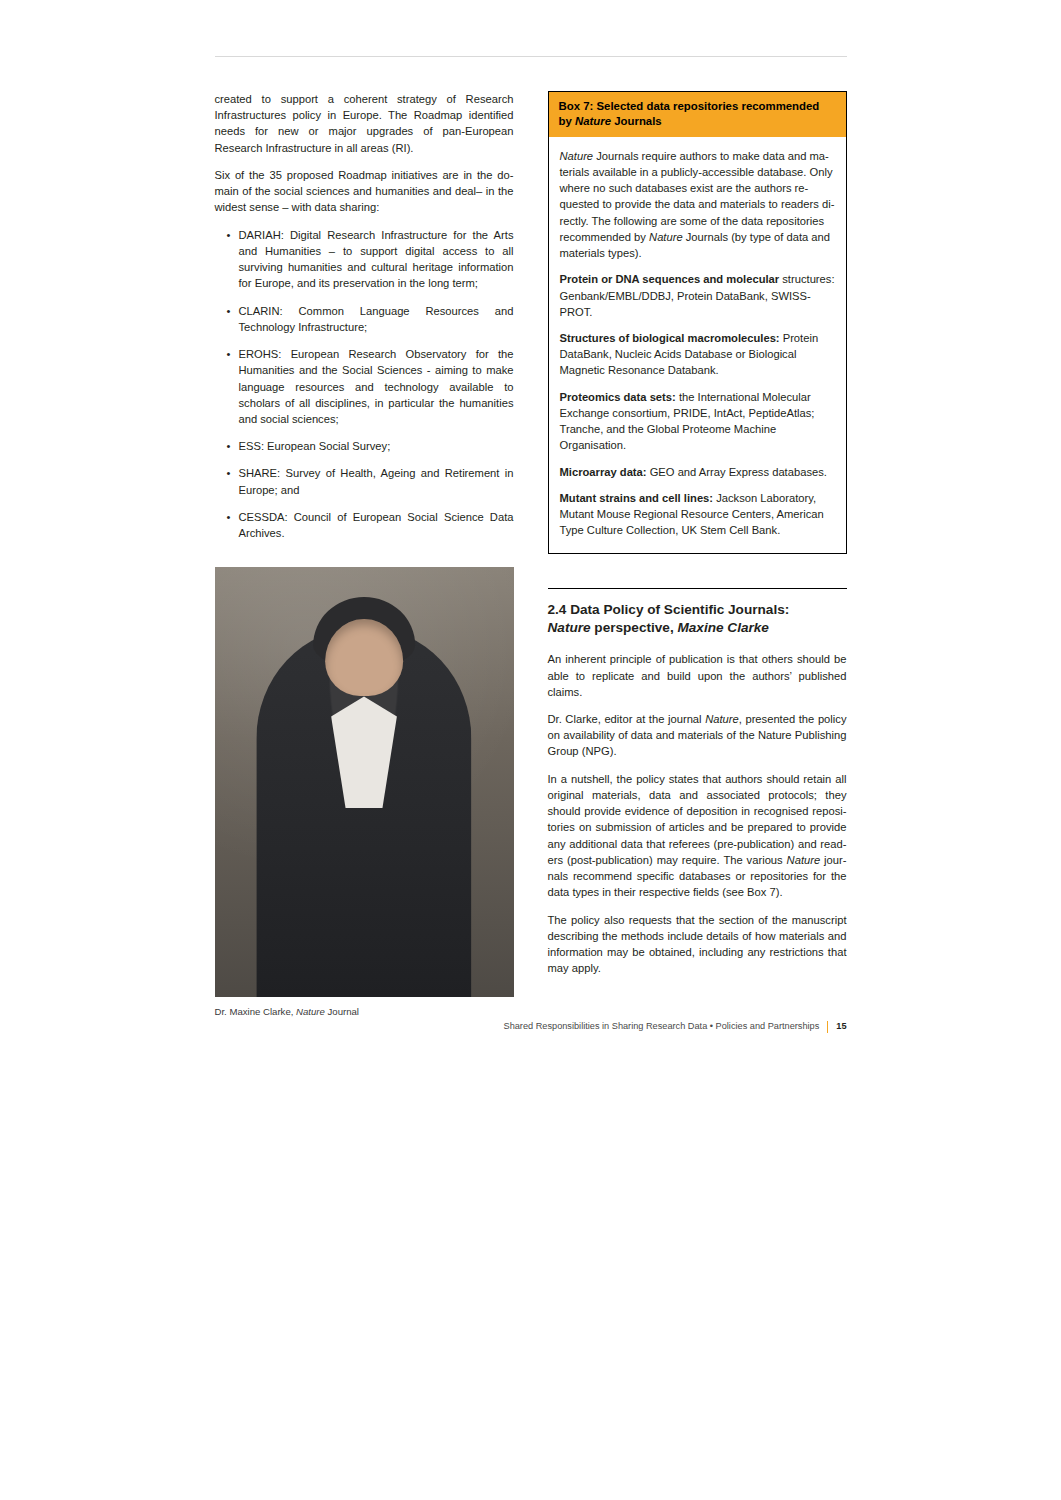created to support a coherent strategy of Research Infrastructures policy in Europe. The Roadmap identified needs for new or major upgrades of pan-European Research Infrastructure in all areas (RI).
Six of the 35 proposed Roadmap initiatives are in the domain of the social sciences and humanities and deal– in the widest sense – with data sharing:
DARIAH: Digital Research Infrastructure for the Arts and Humanities – to support digital access to all surviving humanities and cultural heritage information for Europe, and its preservation in the long term;
CLARIN: Common Language Resources and Technology Infrastructure;
EROHS: European Research Observatory for the Humanities and the Social Sciences - aiming to make language resources and technology available to scholars of all disciplines, in particular the humanities and social sciences;
ESS: European Social Survey;
SHARE: Survey of Health, Ageing and Retirement in Europe; and
CESSDA: Council of European Social Science Data Archives.
Dr. Maxine Clarke, Nature Journal
Box 7: Selected data repositories recommended by Nature Journals
Nature Journals require authors to make data and materials available in a publicly-accessible database. Only where no such databases exist are the authors requested to provide the data and materials to readers directly. The following are some of the data repositories recommended by Nature Journals (by type of data and materials types).
Protein or DNA sequences and molecular structures: Genbank/EMBL/DDBJ, Protein DataBank, SWISS-PROT.
Structures of biological macromolecules: Protein DataBank, Nucleic Acids Database or Biological Magnetic Resonance Databank.
Proteomics data sets: the International Molecular Exchange consortium, PRIDE, IntAct, PeptideAtlas; Tranche, and the Global Proteome Machine Organisation.
Microarray data: GEO and Array Express databases.
Mutant strains and cell lines: Jackson Laboratory, Mutant Mouse Regional Resource Centers, American Type Culture Collection, UK Stem Cell Bank.
2.4 Data Policy of Scientific Journals:
Nature perspective, Maxine Clarke
An inherent principle of publication is that others should be able to replicate and build upon the authors’ published claims.
Dr. Clarke, editor at the journal Nature, presented the policy on availability of data and materials of the Nature Publishing Group (NPG).
In a nutshell, the policy states that authors should retain all original materials, data and associated protocols; they should provide evidence of deposition in recognised repositories on submission of articles and be prepared to provide any additional data that referees (pre-publication) and readers (post-publication) may require. The various Nature journals recommend specific databases or repositories for the data types in their respective fields (see Box 7).
The policy also requests that the section of the manuscript describing the methods include details of how materials and information may be obtained, including any restrictions that may apply.
Shared Responsibilities in Sharing Research Data • Policies and Partnerships 15